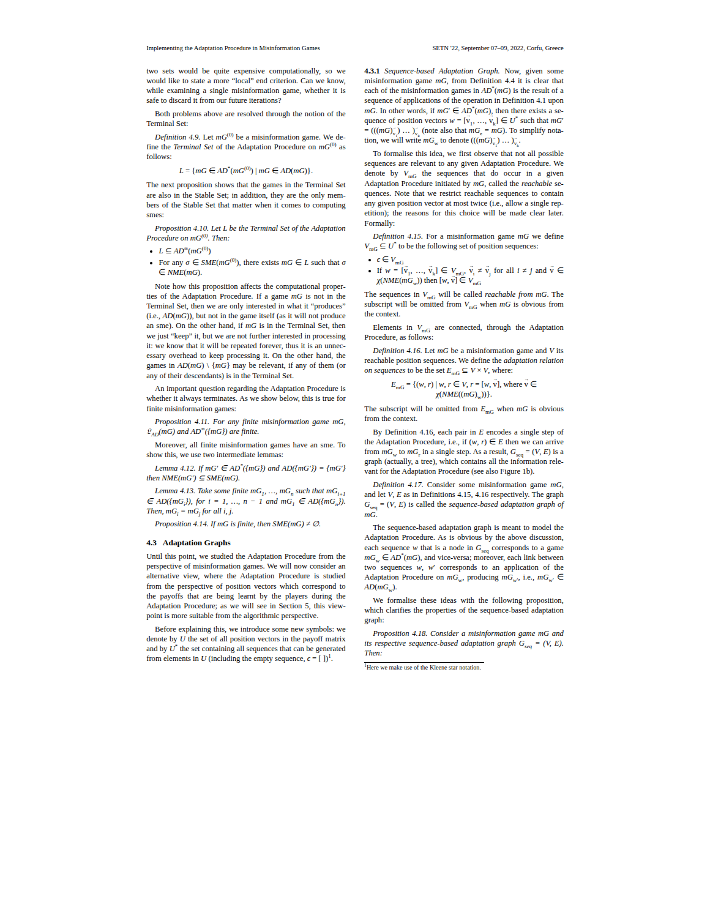Implementing the Adaptation Procedure in Misinformation Games SETN '22, September 07–09, 2022, Corfu, Greece
two sets would be quite expensive computationally, so we would like to state a more “local” end criterion. Can we know, while examining a single misinformation game, whether it is safe to discard it from our future iterations?
Both problems above are resolved through the notion of the Terminal Set:
Definition 4.9. Let mG(0) be a misinformation game. We define the Terminal Set of the Adaptation Procedure on mG(0) as follows:
L = {mG ∈ AD*(mG(0)) | mG ∈ AD(mG)}.
The next proposition shows that the games in the Terminal Set are also in the Stable Set; in addition, they are the only members of the Stable Set that matter when it comes to computing smes:
Proposition 4.10. Let L be the Terminal Set of the Adaptation Procedure on mG(0). Then:
L ⊆ AD∞(mG(0))
For any σ ∈ SME(mG(0)), there exists mG ∈ L such that σ ∈ NME(mG).
Note how this proposition affects the computational properties of the Adaptation Procedure. If a game mG is not in the Terminal Set, then we are only interested in what it “produces” (i.e., AD(mG)), but not in the game itself (as it will not produce an sme). On the other hand, if mG is in the Terminal Set, then we just “keep” it, but we are not further interested in processing it: we know that it will be repeated forever, thus it is an unnecessary overhead to keep processing it. On the other hand, the games in AD(mG) \ {mG} may be relevant, if any of them (or any of their descendants) is in the Terminal Set.
An important question regarding the Adaptation Procedure is whether it always terminates. As we show below, this is true for finite misinformation games:
Proposition 4.11. For any finite misinformation game mG, 𝔏AD(mG) and AD∞({mG}) are finite.
Moreover, all finite misinformation games have an sme. To show this, we use two intermediate lemmas:
Lemma 4.12. If mG′ ∈ AD*({mG}) and AD({mG′}) = {mG′} then NME(mG′) ⊆ SME(mG).
Lemma 4.13. Take some finite mG1, …, mGn such that mGi+1 ∈ AD({mGi}), for i = 1, …, n − 1 and mG1 ∈ AD({mGn}). Then, mGi = mGj for all i, j.
Proposition 4.14. If mG is finite, then SME(mG) ≠ ∅.
4.3 Adaptation Graphs
Until this point, we studied the Adaptation Procedure from the perspective of misinformation games. We will now consider an alternative view, where the Adaptation Procedure is studied from the perspective of position vectors which correspond to the payoffs that are being learnt by the players during the Adaptation Procedure; as we will see in Section 5, this viewpoint is more suitable from the algorithmic perspective.
Before explaining this, we introduce some new symbols: we denote by U the set of all position vectors in the payoff matrix and by U* the set containing all sequences that can be generated from elements in U (including the empty sequence, ϵ = [ ])1.
4.3.1 Sequence-based Adaptation Graph.
Now, given some misinformation game mG, from Definition 4.4 it is clear that each of the misinformation games in AD*(mG) is the result of a sequence of applications of the operation in Definition 4.1 upon mG. In other words, if mG′ ∈ AD*(mG), then there exists a sequence of position vectors w = [v1, …, vk] ∈ U* such that mG′ = (((mG)v1) … )vk (note also that mGϵ = mG). To simplify notation, we will write mGw to denote (((mG)v1) … )vk.
To formalise this idea, we first observe that not all possible sequences are relevant to any given Adaptation Procedure. We denote by VmG the sequences that do occur in a given Adaptation Procedure initiated by mG, called the reachable sequences. Note that we restrict reachable sequences to contain any given position vector at most twice (i.e., allow a single repetition); the reasons for this choice will be made clear later. Formally:
Definition 4.15. For a misinformation game mG we define VmG ⊆ U* to be the following set of position sequences:
ϵ ∈ VmG
If w = [v1, …, vk] ∈ VmG, vi ≠ vj for all i ≠ j and v ∈ χ(NME(mGw)) then [w, v] ∈ VmG
The sequences in VmG will be called reachable from mG. The subscript will be omitted from VmG when mG is obvious from the context.
Elements in VmG are connected, through the Adaptation Procedure, as follows:
Definition 4.16. Let mG be a misinformation game and V its reachable position sequences. We define the adaptation relation on sequences to be the set EmG ⊆ V × V, where:
EmG = {(w, r) | w, r ∈ V, r = [w, v], where v ∈ χ(NME((mG)w))}.
The subscript will be omitted from EmG when mG is obvious from the context.
By Definition 4.16, each pair in E encodes a single step of the Adaptation Procedure, i.e., if (w, r) ∈ E then we can arrive from mGw to mGr in a single step. As a result, Gseq = (V, E) is a graph (actually, a tree), which contains all the information relevant for the Adaptation Procedure (see also Figure 1b).
Definition 4.17. Consider some misinformation game mG, and let V, E as in Definitions 4.15, 4.16 respectively. The graph Gseq = (V, E) is called the sequence-based adaptation graph of mG.
The sequence-based adaptation graph is meant to model the Adaptation Procedure. As is obvious by the above discussion, each sequence w that is a node in Gseq corresponds to a game mGw ∈ AD*(mG), and vice-versa; moreover, each link between two sequences w, w′ corresponds to an application of the Adaptation Procedure on mGw, producing mGw′, i.e., mGw′ ∈ AD(mGw).
We formalise these ideas with the following proposition, which clarifies the properties of the sequence-based adaptation graph:
Proposition 4.18. Consider a misinformation game mG and its respective sequence-based adaptation graph Gseq = (V, E). Then:
1Here we make use of the Kleene star notation.